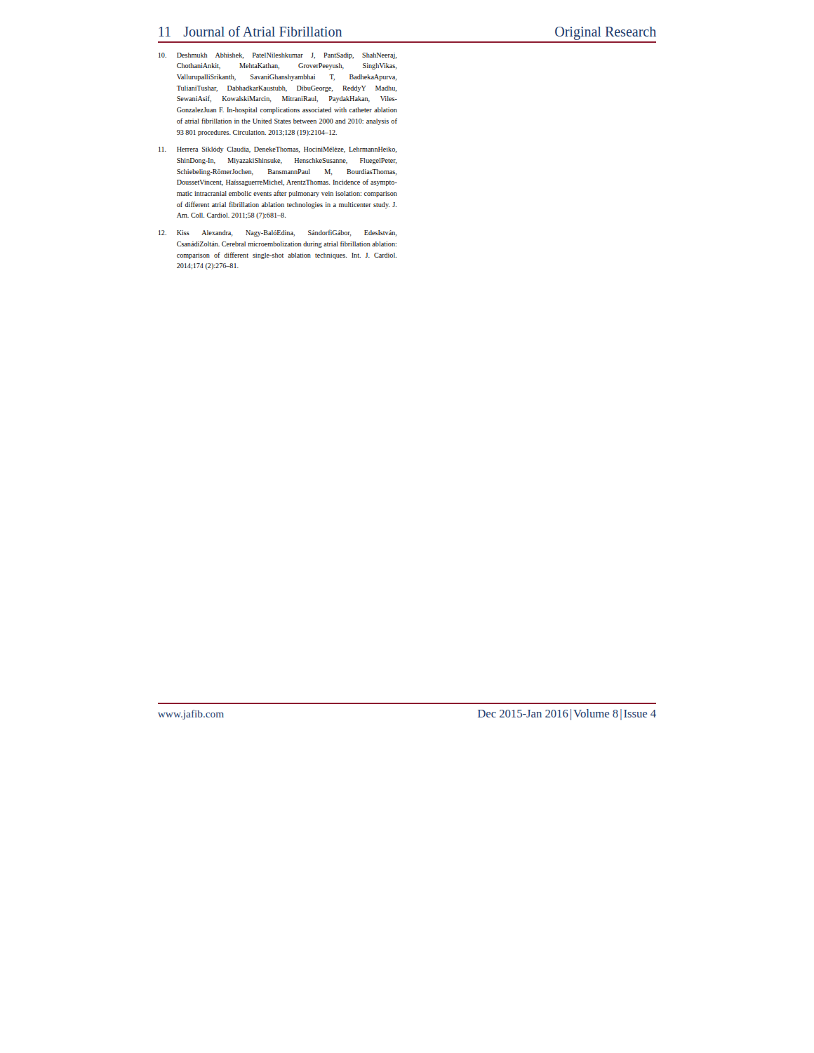11 Journal of Atrial Fibrillation
Original Research
10. Deshmukh Abhishek, PatelNileshkumar J, PantSadip, ShahNeeraj, ChothaniAnkit, MehtaKathan, GroverPeeyush, SinghVikas, VallurupalliSrikanth, SavaniGhanshyambhai T, BadhekaApurva, TulianiTushar, DabhadkarKaustubh, DibuGeorge, ReddyY Madhu, SewaniAsif, KowalskiMarcin, MitraniRaul, PaydakHakan, Viles-GonzalezJuan F. In-hospital complications associated with catheter ablation of atrial fibrillation in the United States between 2000 and 2010: analysis of 93 801 procedures. Circulation. 2013;128 (19):2104–12.
11. Herrera Siklódy Claudia, DenekeThomas, HociniMélèze, LehrmannHeiko, ShinDong-In, MiyazakiShinsuke, HenschkeSusanne, FluegelPeter, Schiebeling-RömerJochen, BansmannPaul M, BourdiasThomas, DoussetVincent, HaïssaguerreMichel, ArentzThomas. Incidence of asymptomatic intracranial embolic events after pulmonary vein isolation: comparison of different atrial fibrillation ablation technologies in a multicenter study. J. Am. Coll. Cardiol. 2011;58 (7):681–8.
12. Kiss Alexandra, Nagy-BalóEdina, SándorfiGábor, EdesIstván, CsanádiZoltán. Cerebral microembolization during atrial fibrillation ablation: comparison of different single-shot ablation techniques. Int. J. Cardiol. 2014;174 (2):276–81.
www.jafib.com
Dec 2015-Jan 2016|Volume 8|Issue 4